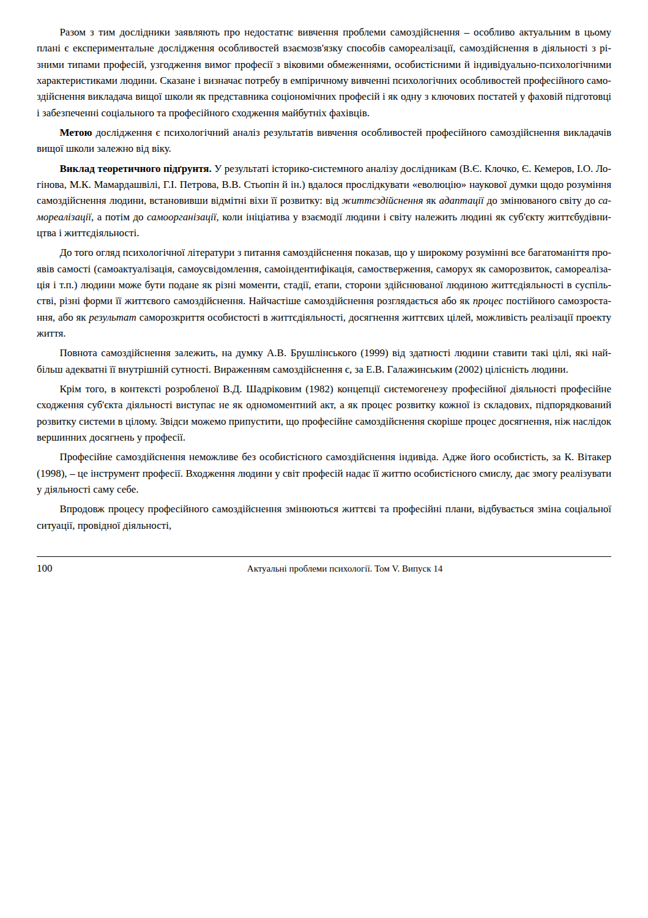Разом з тим дослідники заявляють про недостатнє вивчення проблеми самоздійснення – особливо актуальним в цьому плані є експериментальне дослідження особливостей взаємозв'язку способів самореалізації, самоздійснення в діяльності з різними типами професій, узгодження вимог професії з віковими обмеженнями, особистісними й індивідуально-психологічними характеристиками людини. Сказане і визначає потребу в емпіричному вивченні психологічних особливостей професійного самоздійснення викладача вищої школи як представника соціономічних професій і як одну з ключових постатей у фаховій підготовці і забезпеченні соціального та професійного сходження майбутніх фахівців.
Метою дослідження є психологічний аналіз результатів вивчення особливостей професійного самоздійснення викладачів вищої школи залежно від віку.
Виклад теоретичного підґрунтя. У результаті історико-системного аналізу дослідникам (В.Є. Клочко, Є. Кемеров, І.О. Логінова, М.К. Мамардашвілі, Г.І. Петрова, В.В. Стьопін й ін.) вдалося прослідкувати «еволюцію» наукової думки щодо розуміння самоздійснення людини, встановивши відмітні віхи її розвитку: від життєздійснення як адаптації до змінюваного світу до самореалізації, а потім до самоорганізації, коли ініціатива у взаємодії людини і світу належить людині як суб'єкту життєбудівництва і життєдіяльності.
До того огляд психологічної літератури з питання самоздійснення показав, що у широкому розумінні все багатоманіття проявів самості (самоактуалізація, самоусвідомлення, самоіндентифікація, самостверження, саморух як саморозвиток, самореалізація і т.п.) людини може бути подане як різні моменти, стадії, етапи, сторони здійснюваної людиною життєдіяльності в суспільстві, різні форми її життєвого самоздійснення. Найчастіше самоздійснення розглядається або як процес постійного самозростання, або як результат саморозкриття особистості в життєдіяльності, досягнення життєвих цілей, можливість реалізації проекту життя.
Повнота самоздійснення залежить, на думку А.В. Брушлінського (1999) від здатності людини ставити такі цілі, які найбільш адекватні її внутрішній сутності. Вираженням самоздійснення є, за Е.В. Галажинським (2002) цілісність людини.
Крім того, в контексті розробленої В.Д. Шадріковим (1982) концепції системогенезу професійної діяльності професійне сходження суб'єкта діяльності виступає не як одномоментний акт, а як процес розвитку кожної із складових, підпорядкований розвитку системи в цілому. Звідси можемо припустити, що професійне самоздійснення скоріше процес досягнення, ніж наслідок вершинних досягнень у професії.
Професійне самоздійснення неможливе без особистісного самоздійснення індивіда. Адже його особистість, за К. Вітакер (1998), – це інструмент професії. Входження людини у світ професій надає її життю особистісного смислу, дає змогу реалізувати у діяльності саму себе.
Впродовж процесу професійного самоздійснення змінюються життєві та професійні плани, відбувається зміна соціальної ситуації, провідної діяльності,
100
Актуальні проблеми психології. Том V. Випуск 14